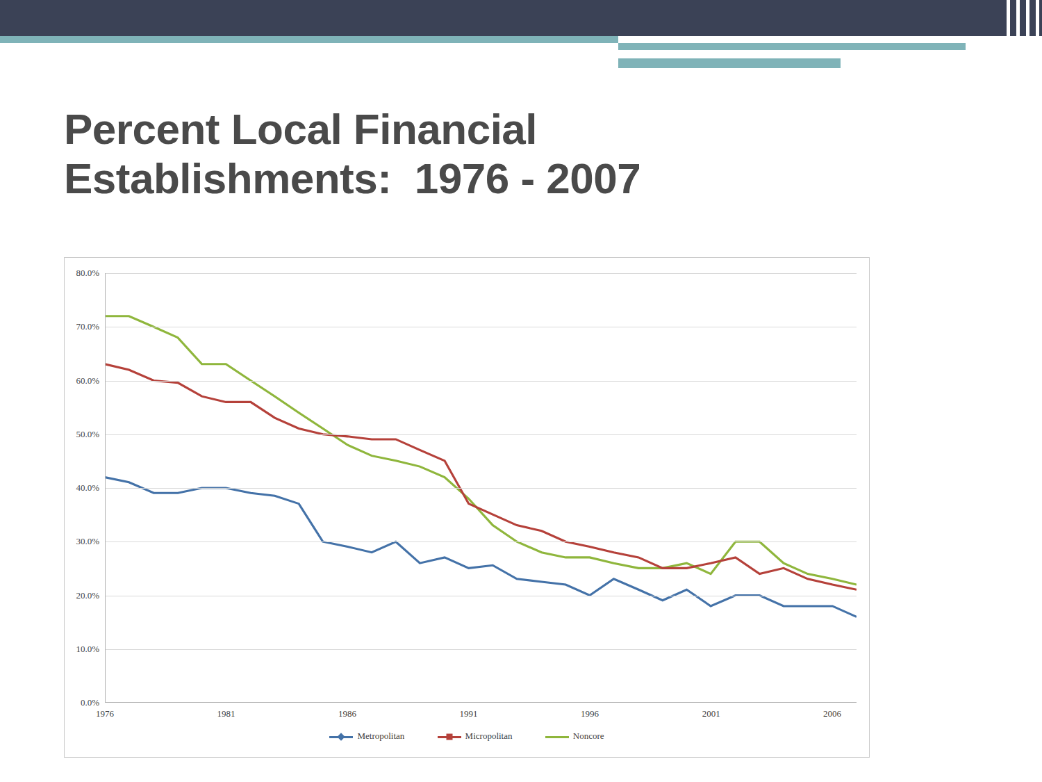Percent Local Financial
Establishments: 1976 - 2007
80.0%
70.0%
60.0%
50.0%
40.0%
30.0%
20.0%
10.0% 0.0%
1976 1981 1986 1991 1996 2001 2006
Metropolitan Micropolitan Noncore